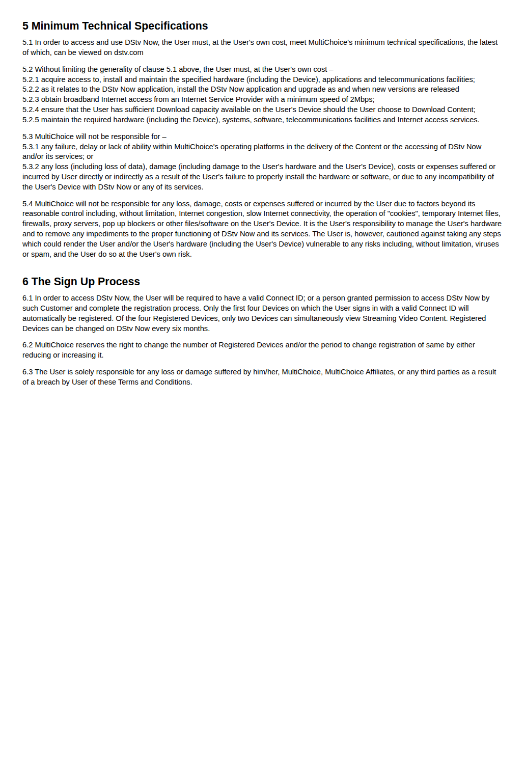5 Minimum Technical Specifications
5.1 In order to access and use DStv Now, the User must, at the User's own cost, meet MultiChoice's minimum technical specifications, the latest of which, can be viewed on dstv.com
5.2 Without limiting the generality of clause 5.1 above, the User must, at the User's own cost –
5.2.1 acquire access to, install and maintain the specified hardware (including the Device), applications and telecommunications facilities;
5.2.2 as it relates to the DStv Now application, install the DStv Now application and upgrade as and when new versions are released
5.2.3 obtain broadband Internet access from an Internet Service Provider with a minimum speed of 2Mbps;
5.2.4 ensure that the User has sufficient Download capacity available on the User's Device should the User choose to Download Content;
5.2.5 maintain the required hardware (including the Device), systems, software, telecommunications facilities and Internet access services.
5.3 MultiChoice will not be responsible for –
5.3.1 any failure, delay or lack of ability within MultiChoice's operating platforms in the delivery of the Content or the accessing of DStv Now and/or its services; or
5.3.2 any loss (including loss of data), damage (including damage to the User's hardware and the User's Device), costs or expenses suffered or incurred by User directly or indirectly as a result of the User's failure to properly install the hardware or software, or due to any incompatibility of the User's Device with DStv Now or any of its services.
5.4 MultiChoice will not be responsible for any loss, damage, costs or expenses suffered or incurred by the User due to factors beyond its reasonable control including, without limitation, Internet congestion, slow Internet connectivity, the operation of "cookies", temporary Internet files, firewalls, proxy servers, pop up blockers or other files/software on the User's Device. It is the User's responsibility to manage the User's hardware and to remove any impediments to the proper functioning of DStv Now and its services. The User is, however, cautioned against taking any steps which could render the User and/or the User's hardware (including the User's Device) vulnerable to any risks including, without limitation, viruses or spam, and the User do so at the User's own risk.
6 The Sign Up Process
6.1 In order to access DStv Now, the User will be required to have a valid Connect ID; or a person granted permission to access DStv Now by such Customer and complete the registration process. Only the first four Devices on which the User signs in with a valid Connect ID will automatically be registered. Of the four Registered Devices, only two Devices can simultaneously view Streaming Video Content. Registered Devices can be changed on DStv Now every six months.
6.2 MultiChoice reserves the right to change the number of Registered Devices and/or the period to change registration of same by either reducing or increasing it.
6.3 The User is solely responsible for any loss or damage suffered by him/her, MultiChoice, MultiChoice Affiliates, or any third parties as a result of a breach by User of these Terms and Conditions.